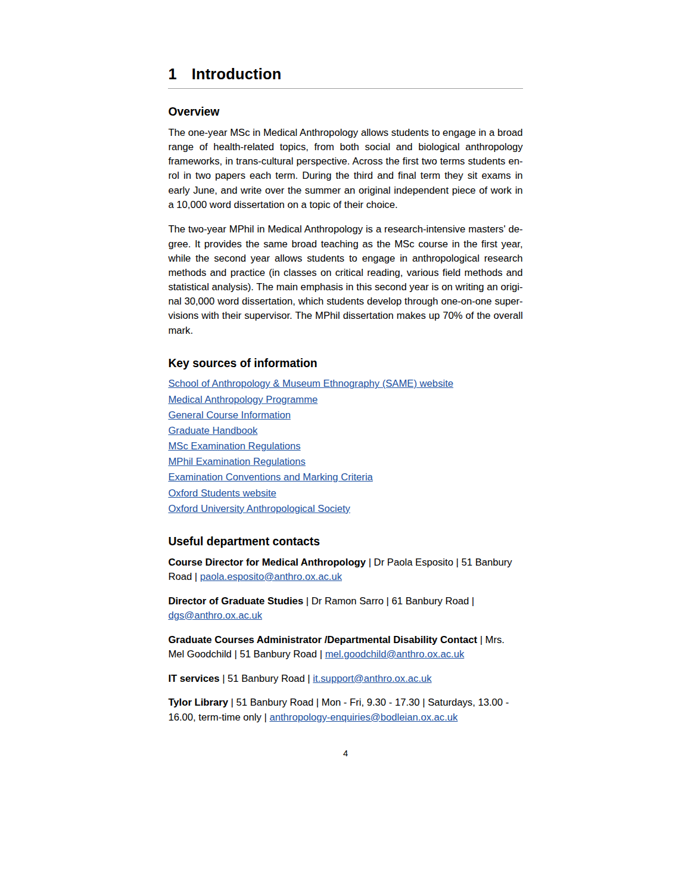1 Introduction
Overview
The one-year MSc in Medical Anthropology allows students to engage in a broad range of health-related topics, from both social and biological anthropology frameworks, in trans-cultural perspective. Across the first two terms students enrol in two papers each term. During the third and final term they sit exams in early June, and write over the summer an original independent piece of work in a 10,000 word dissertation on a topic of their choice.
The two-year MPhil in Medical Anthropology is a research-intensive masters' degree. It provides the same broad teaching as the MSc course in the first year, while the second year allows students to engage in anthropological research methods and practice (in classes on critical reading, various field methods and statistical analysis). The main emphasis in this second year is on writing an original 30,000 word dissertation, which students develop through one-on-one supervisions with their supervisor. The MPhil dissertation makes up 70% of the overall mark.
Key sources of information
School of Anthropology & Museum Ethnography (SAME) website Medical Anthropology Programme General Course Information Graduate Handbook MSc Examination Regulations MPhil Examination Regulations Examination Conventions and Marking Criteria Oxford Students website Oxford University Anthropological Society
Useful department contacts
Course Director for Medical Anthropology | Dr Paola Esposito | 51 Banbury Road | paola.esposito@anthro.ox.ac.uk
Director of Graduate Studies | Dr Ramon Sarro | 61 Banbury Road | dgs@anthro.ox.ac.uk
Graduate Courses Administrator /Departmental Disability Contact | Mrs. Mel Goodchild | 51 Banbury Road | mel.goodchild@anthro.ox.ac.uk
IT services | 51 Banbury Road | it.support@anthro.ox.ac.uk
Tylor Library | 51 Banbury Road | Mon - Fri, 9.30 - 17.30 | Saturdays, 13.00 - 16.00, term-time only | anthropology-enquiries@bodleian.ox.ac.uk
4